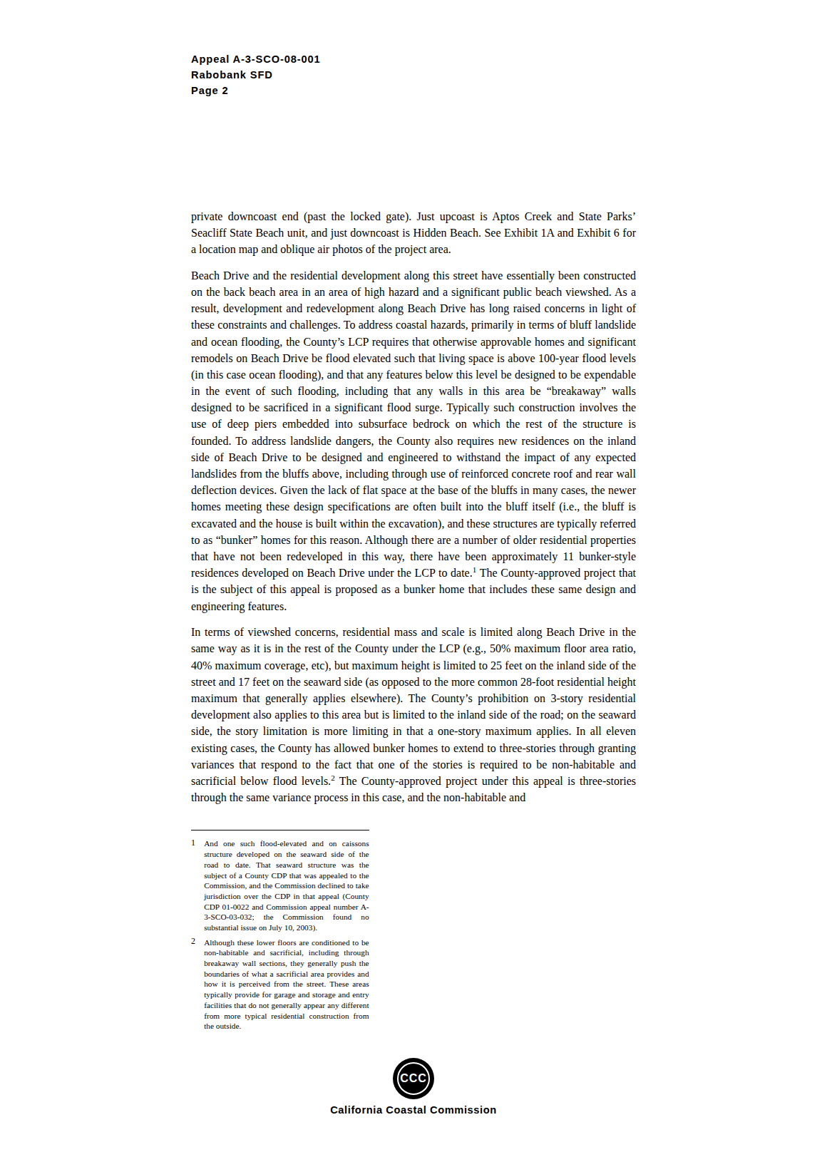Appeal A-3-SCO-08-001
Rabobank SFD
Page 2
private downcoast end (past the locked gate). Just upcoast is Aptos Creek and State Parks’ Seacliff State Beach unit, and just downcoast is Hidden Beach. See Exhibit 1A and Exhibit 6 for a location map and oblique air photos of the project area.
Beach Drive and the residential development along this street have essentially been constructed on the back beach area in an area of high hazard and a significant public beach viewshed. As a result, development and redevelopment along Beach Drive has long raised concerns in light of these constraints and challenges. To address coastal hazards, primarily in terms of bluff landslide and ocean flooding, the County’s LCP requires that otherwise approvable homes and significant remodels on Beach Drive be flood elevated such that living space is above 100-year flood levels (in this case ocean flooding), and that any features below this level be designed to be expendable in the event of such flooding, including that any walls in this area be “breakaway” walls designed to be sacrificed in a significant flood surge. Typically such construction involves the use of deep piers embedded into subsurface bedrock on which the rest of the structure is founded. To address landslide dangers, the County also requires new residences on the inland side of Beach Drive to be designed and engineered to withstand the impact of any expected landslides from the bluffs above, including through use of reinforced concrete roof and rear wall deflection devices. Given the lack of flat space at the base of the bluffs in many cases, the newer homes meeting these design specifications are often built into the bluff itself (i.e., the bluff is excavated and the house is built within the excavation), and these structures are typically referred to as “bunker” homes for this reason. Although there are a number of older residential properties that have not been redeveloped in this way, there have been approximately 11 bunker-style residences developed on Beach Drive under the LCP to date.1 The County-approved project that is the subject of this appeal is proposed as a bunker home that includes these same design and engineering features.
In terms of viewshed concerns, residential mass and scale is limited along Beach Drive in the same way as it is in the rest of the County under the LCP (e.g., 50% maximum floor area ratio, 40% maximum coverage, etc), but maximum height is limited to 25 feet on the inland side of the street and 17 feet on the seaward side (as opposed to the more common 28-foot residential height maximum that generally applies elsewhere). The County’s prohibition on 3-story residential development also applies to this area but is limited to the inland side of the road; on the seaward side, the story limitation is more limiting in that a one-story maximum applies. In all eleven existing cases, the County has allowed bunker homes to extend to three-stories through granting variances that respond to the fact that one of the stories is required to be non-habitable and sacrificial below flood levels.2 The County-approved project under this appeal is three-stories through the same variance process in this case, and the non-habitable and
And one such flood-elevated and on caissons structure developed on the seaward side of the road to date. That seaward structure was the subject of a County CDP that was appealed to the Commission, and the Commission declined to take jurisdiction over the CDP in that appeal (County CDP 01-0022 and Commission appeal number A-3-SCO-03-032; the Commission found no substantial issue on July 10, 2003).
Although these lower floors are conditioned to be non-habitable and sacrificial, including through breakaway wall sections, they generally push the boundaries of what a sacrificial area provides and how it is perceived from the street. These areas typically provide for garage and storage and entry facilities that do not generally appear any different from more typical residential construction from the outside.
CCC
California Coastal Commission